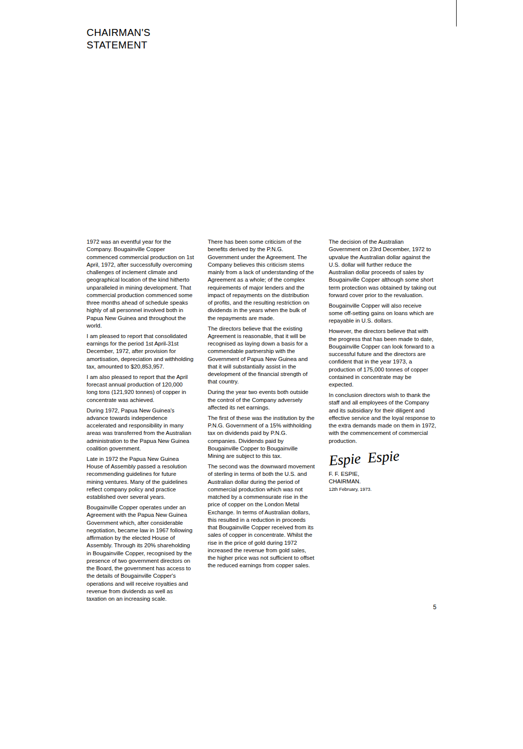Chairman's
Statement
1972 was an eventful year for the Company. Bougainville Copper commenced commercial production on 1st April, 1972, after successfully overcoming challenges of inclement climate and geographical location of the kind hitherto unparalleled in mining development. That commercial production commenced some three months ahead of schedule speaks highly of all personnel involved both in Papua New Guinea and throughout the world.
I am pleased to report that consolidated earnings for the period 1st April-31st December, 1972, after provision for amortisation, depreciation and withholding tax, amounted to $20,853,957.
I am also pleased to report that the April forecast annual production of 120,000 long tons (121,920 tonnes) of copper in concentrate was achieved.
During 1972, Papua New Guinea's advance towards independence accelerated and responsibility in many areas was transferred from the Australian administration to the Papua New Guinea coalition government.
Late in 1972 the Papua New Guinea House of Assembly passed a resolution recommending guidelines for future mining ventures. Many of the guidelines reflect company policy and practice established over several years.
Bougainville Copper operates under an Agreement with the Papua New Guinea Government which, after considerable negotiation, became law in 1967 following affirmation by the elected House of Assembly. Through its 20% shareholding in Bougainville Copper, recognised by the presence of two government directors on the Board, the government has access to the details of Bougainville Copper's operations and will receive royalties and revenue from dividends as well as taxation on an increasing scale.
There has been some criticism of the benefits derived by the P.N.G. Government under the Agreement. The Company believes this criticism stems mainly from a lack of understanding of the Agreement as a whole; of the complex requirements of major lenders and the impact of repayments on the distribution of profits, and the resulting restriction on dividends in the years when the bulk of the repayments are made.
The directors believe that the existing Agreement is reasonable, that it will be recognised as laying down a basis for a commendable partnership with the Government of Papua New Guinea and that it will substantially assist in the development of the financial strength of that country.
During the year two events both outside the control of the Company adversely affected its net earnings.
The first of these was the institution by the P.N.G. Government of a 15% withholding tax on dividends paid by P.N.G. companies. Dividends paid by Bougainville Copper to Bougainville Mining are subject to this tax.
The second was the downward movement of sterling in terms of both the U.S. and Australian dollar during the period of commercial production which was not matched by a commensurate rise in the price of copper on the London Metal Exchange. In terms of Australian dollars, this resulted in a reduction in proceeds that Bougainville Copper received from its sales of copper in concentrate. Whilst the rise in the price of gold during 1972 increased the revenue from gold sales, the higher price was not sufficient to offset the reduced earnings from copper sales.
The decision of the Australian Government on 23rd December, 1972 to upvalue the Australian dollar against the U.S. dollar will further reduce the Australian dollar proceeds of sales by Bougainville Copper although some short term protection was obtained by taking out forward cover prior to the revaluation.
Bougainville Copper will also receive some off-setting gains on loans which are repayable in U.S. dollars.
However, the directors believe that with the progress that has been made to date, Bougainville Copper can look forward to a successful future and the directors are confident that in the year 1973, a production of 175,000 tonnes of copper contained in concentrate may be expected.
In conclusion directors wish to thank the staff and all employees of the Company and its subsidiary for their diligent and effective service and the loyal response to the extra demands made on them in 1972, with the commencement of commercial production.
Espie Espie
F. F. ESPIE,
CHAIRMAN.
12th February, 1973.
5